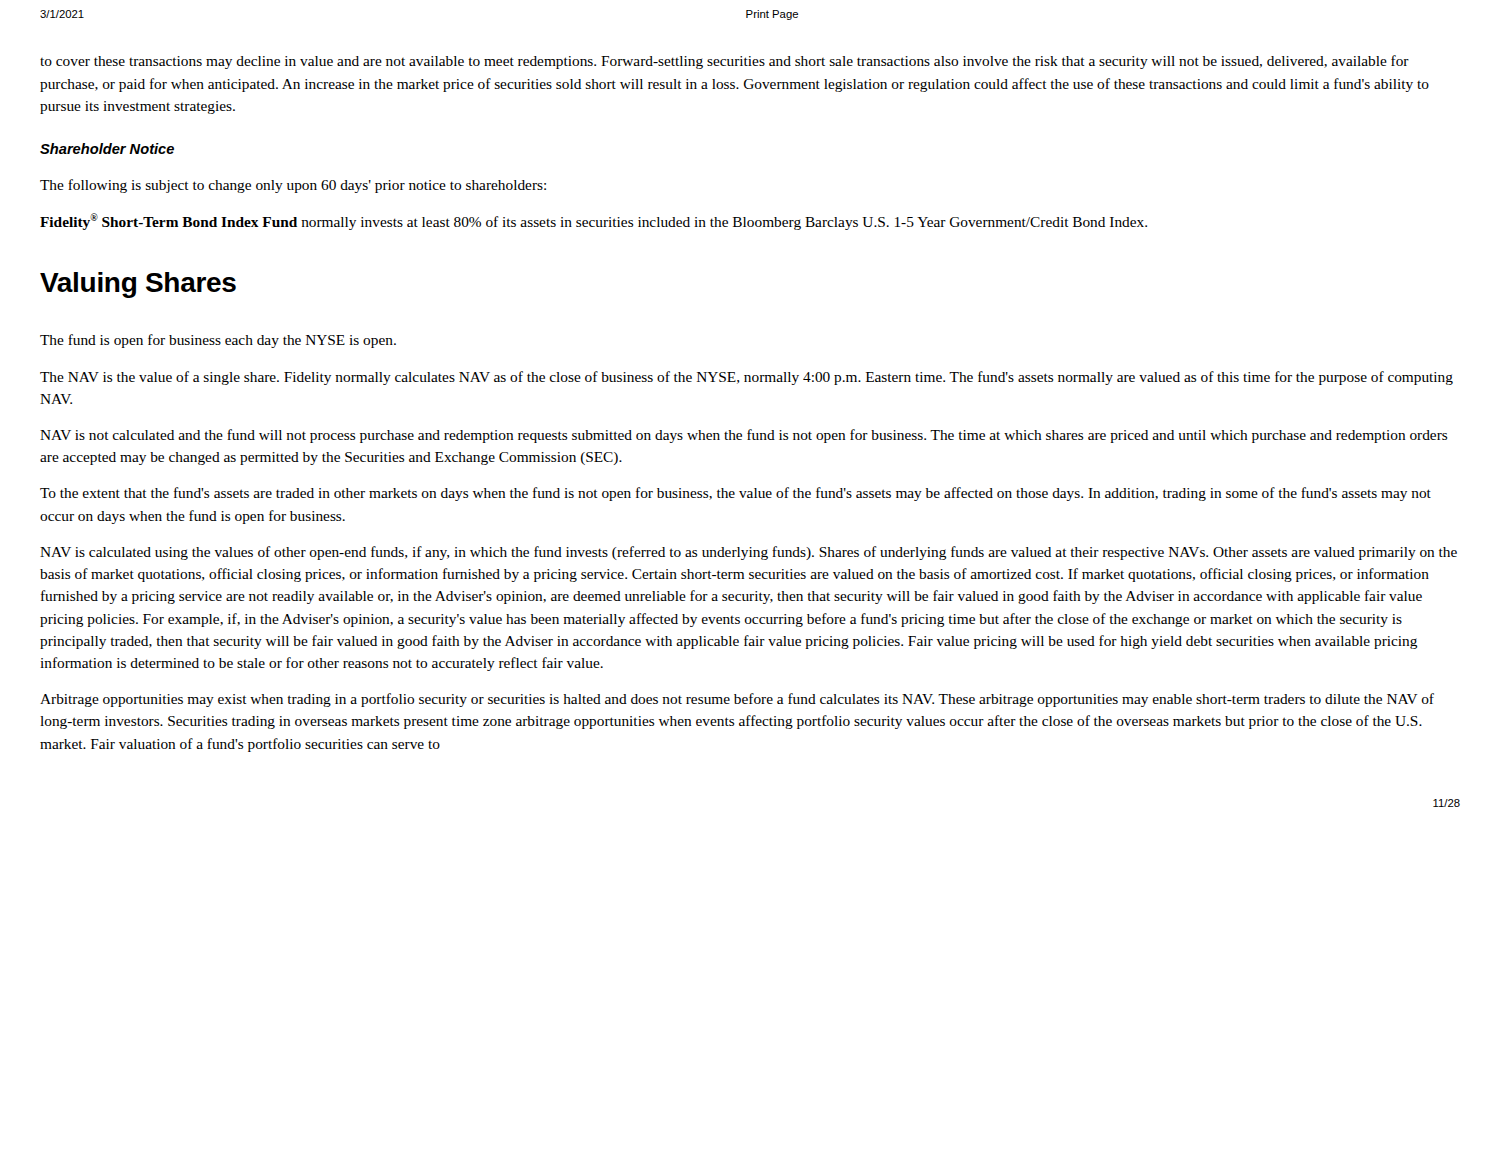3/1/2021 Print Page
to cover these transactions may decline in value and are not available to meet redemptions. Forward-settling securities and short sale transactions also involve the risk that a security will not be issued, delivered, available for purchase, or paid for when anticipated. An increase in the market price of securities sold short will result in a loss. Government legislation or regulation could affect the use of these transactions and could limit a fund's ability to pursue its investment strategies.
Shareholder Notice
The following is subject to change only upon 60 days' prior notice to shareholders:
Fidelity® Short-Term Bond Index Fund normally invests at least 80% of its assets in securities included in the Bloomberg Barclays U.S. 1-5 Year Government/Credit Bond Index.
Valuing Shares
The fund is open for business each day the NYSE is open.
The NAV is the value of a single share. Fidelity normally calculates NAV as of the close of business of the NYSE, normally 4:00 p.m. Eastern time. The fund's assets normally are valued as of this time for the purpose of computing NAV.
NAV is not calculated and the fund will not process purchase and redemption requests submitted on days when the fund is not open for business. The time at which shares are priced and until which purchase and redemption orders are accepted may be changed as permitted by the Securities and Exchange Commission (SEC).
To the extent that the fund's assets are traded in other markets on days when the fund is not open for business, the value of the fund's assets may be affected on those days. In addition, trading in some of the fund's assets may not occur on days when the fund is open for business.
NAV is calculated using the values of other open-end funds, if any, in which the fund invests (referred to as underlying funds). Shares of underlying funds are valued at their respective NAVs. Other assets are valued primarily on the basis of market quotations, official closing prices, or information furnished by a pricing service. Certain short-term securities are valued on the basis of amortized cost. If market quotations, official closing prices, or information furnished by a pricing service are not readily available or, in the Adviser's opinion, are deemed unreliable for a security, then that security will be fair valued in good faith by the Adviser in accordance with applicable fair value pricing policies. For example, if, in the Adviser's opinion, a security's value has been materially affected by events occurring before a fund's pricing time but after the close of the exchange or market on which the security is principally traded, then that security will be fair valued in good faith by the Adviser in accordance with applicable fair value pricing policies. Fair value pricing will be used for high yield debt securities when available pricing information is determined to be stale or for other reasons not to accurately reflect fair value.
Arbitrage opportunities may exist when trading in a portfolio security or securities is halted and does not resume before a fund calculates its NAV. These arbitrage opportunities may enable short-term traders to dilute the NAV of long-term investors. Securities trading in overseas markets present time zone arbitrage opportunities when events affecting portfolio security values occur after the close of the overseas markets but prior to the close of the U.S. market. Fair valuation of a fund's portfolio securities can serve to
11/28